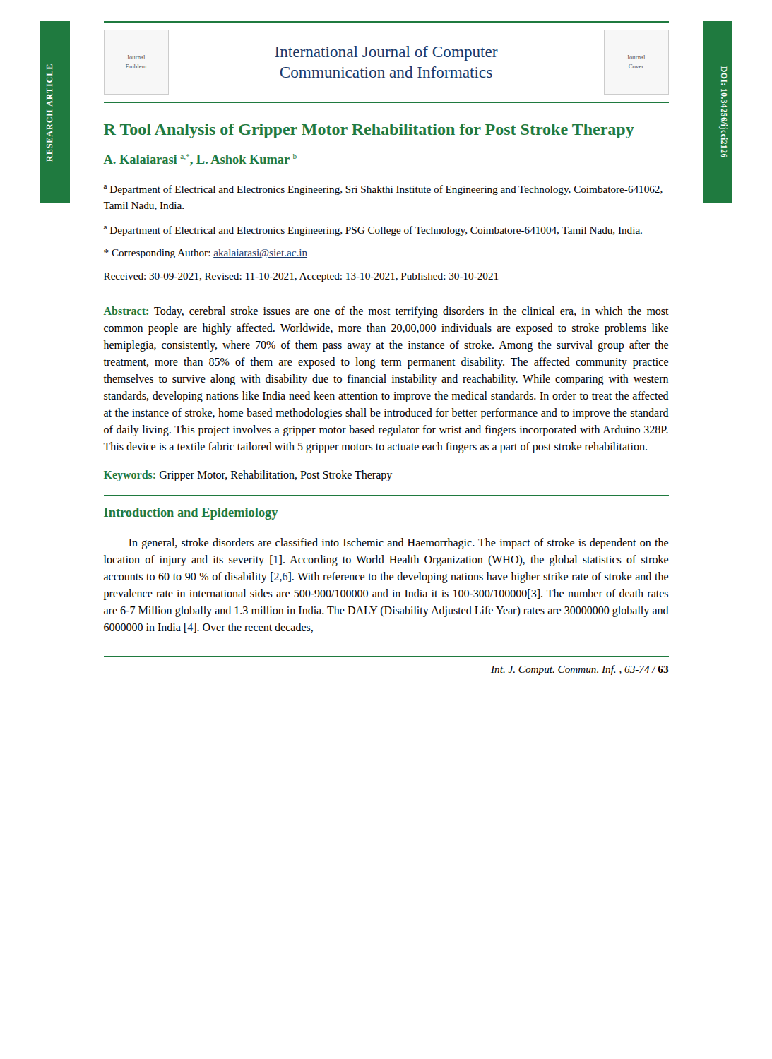RESEARCH ARTICLE
DOI: 10.34256/ijcci2126
Journal
Emblem
International Journal of Computer
Communication and Informatics
Journal
Cover
R Tool Analysis of Gripper Motor Rehabilitation for Post Stroke Therapy
A. Kalaiarasi a,*, L. Ashok Kumar b
a Department of Electrical and Electronics Engineering, Sri Shakthi Institute of Engineering and Technology, Coimbatore-641062, Tamil Nadu, India.
a Department of Electrical and Electronics Engineering, PSG College of Technology, Coimbatore-641004, Tamil Nadu, India.
* Corresponding Author: akalaiarasi@siet.ac.in
Received: 30-09-2021, Revised: 11-10-2021, Accepted: 13-10-2021, Published: 30-10-2021
Abstract: Today, cerebral stroke issues are one of the most terrifying disorders in the clinical era, in which the most common people are highly affected. Worldwide, more than 20,00,000 individuals are exposed to stroke problems like hemiplegia, consistently, where 70% of them pass away at the instance of stroke. Among the survival group after the treatment, more than 85% of them are exposed to long term permanent disability. The affected community practice themselves to survive along with disability due to financial instability and reachability. While comparing with western standards, developing nations like India need keen attention to improve the medical standards. In order to treat the affected at the instance of stroke, home based methodologies shall be introduced for better performance and to improve the standard of daily living. This project involves a gripper motor based regulator for wrist and fingers incorporated with Arduino 328P. This device is a textile fabric tailored with 5 gripper motors to actuate each fingers as a part of post stroke rehabilitation.
Keywords: Gripper Motor, Rehabilitation, Post Stroke Therapy
Introduction and Epidemiology
In general, stroke disorders are classified into Ischemic and Haemorrhagic. The impact of stroke is dependent on the location of injury and its severity [1]. According to World Health Organization (WHO), the global statistics of stroke accounts to 60 to 90 % of disability [2,6]. With reference to the developing nations have higher strike rate of stroke and the prevalence rate in international sides are 500-900/100000 and in India it is 100-300/100000[3]. The number of death rates are 6-7 Million globally and 1.3 million in India. The DALY (Disability Adjusted Life Year) rates are 30000000 globally and 6000000 in India [4]. Over the recent decades,
Int. J. Comput. Commun. Inf. , 63-74 / 63